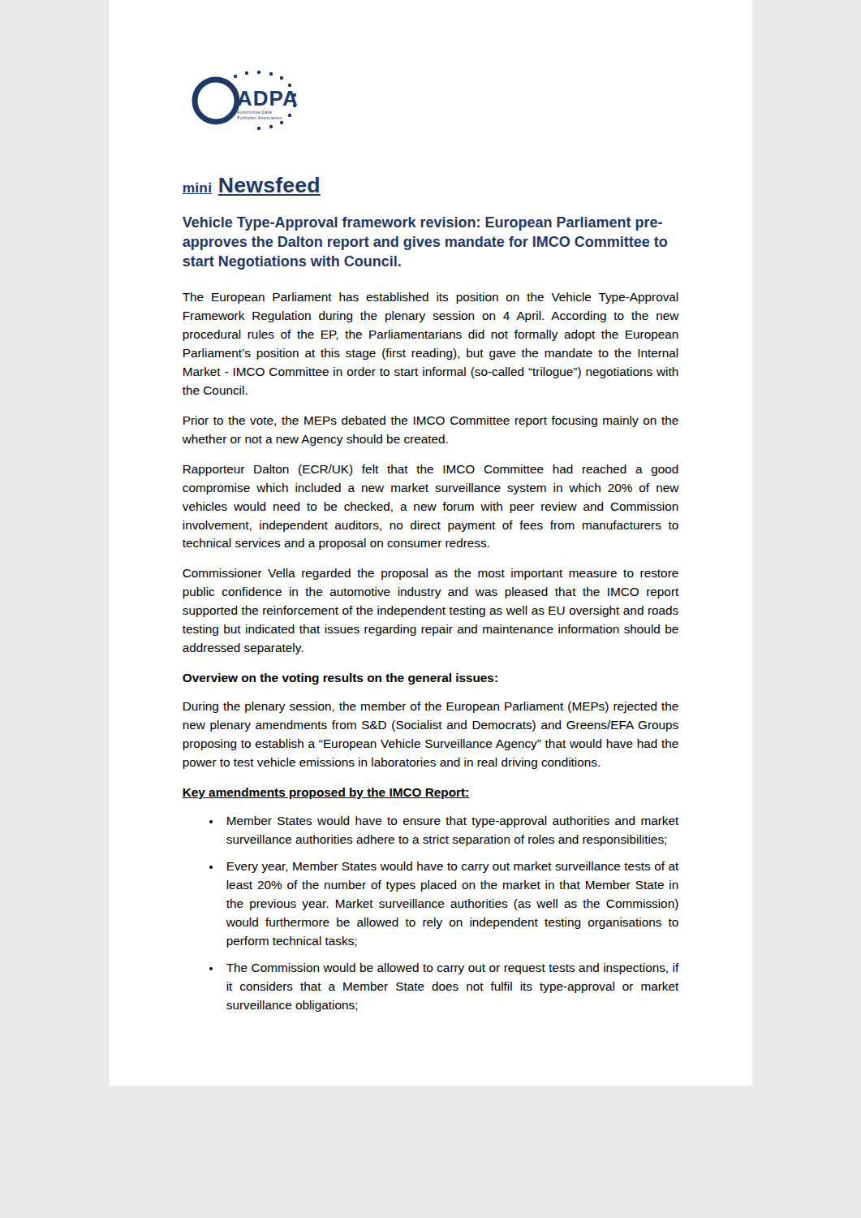ADPA logo ADPA Automotive Data Publisher Association
mini Newsfeed
Vehicle Type-Approval framework revision: European Parliament pre-approves the Dalton report and gives mandate for IMCO Committee to start Negotiations with Council.
The European Parliament has established its position on the Vehicle Type-Approval Framework Regulation during the plenary session on 4 April. According to the new procedural rules of the EP, the Parliamentarians did not formally adopt the European Parliament’s position at this stage (first reading), but gave the mandate to the Internal Market - IMCO Committee in order to start informal (so-called “trilogue”) negotiations with the Council.
Prior to the vote, the MEPs debated the IMCO Committee report focusing mainly on the whether or not a new Agency should be created.
Rapporteur Dalton (ECR/UK) felt that the IMCO Committee had reached a good compromise which included a new market surveillance system in which 20% of new vehicles would need to be checked, a new forum with peer review and Commission involvement, independent auditors, no direct payment of fees from manufacturers to technical services and a proposal on consumer redress.
Commissioner Vella regarded the proposal as the most important measure to restore public confidence in the automotive industry and was pleased that the IMCO report supported the reinforcement of the independent testing as well as EU oversight and roads testing but indicated that issues regarding repair and maintenance information should be addressed separately.
Overview on the voting results on the general issues:
During the plenary session, the member of the European Parliament (MEPs) rejected the new plenary amendments from S&D (Socialist and Democrats) and Greens/EFA Groups proposing to establish a “European Vehicle Surveillance Agency” that would have had the power to test vehicle emissions in laboratories and in real driving conditions.
Key amendments proposed by the IMCO Report:
Member States would have to ensure that type-approval authorities and market surveillance authorities adhere to a strict separation of roles and responsibilities;
Every year, Member States would have to carry out market surveillance tests of at least 20% of the number of types placed on the market in that Member State in the previous year. Market surveillance authorities (as well as the Commission) would furthermore be allowed to rely on independent testing organisations to perform technical tasks;
The Commission would be allowed to carry out or request tests and inspections, if it considers that a Member State does not fulfil its type-approval or market surveillance obligations;